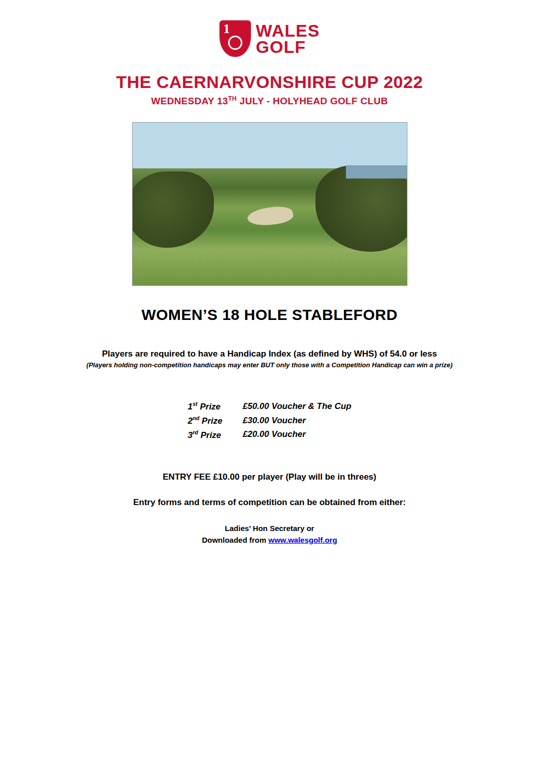WALES
GOLF
THE CAERNARVONSHIRE CUP 2022
WEDNESDAY 13TH JULY - HOLYHEAD GOLF CLUB
WOMEN’S 18 HOLE STABLEFORD
Players are required to have a Handicap Index (as defined by WHS) of 54.0 or less
(Players holding non-competition handicaps may enter BUT only those with a Competition Handicap can win a prize)
| 1 st Prize | £50.00 Voucher & The Cup |
| 2 nd Prize | £30.00 Voucher |
| 3 rd Prize | £20.00 Voucher |
ENTRY FEE £10.00 per player (Play will be in threes)
Entry forms and terms of competition can be obtained from either:
Ladies’ Hon Secretary or
Downloaded from www.walesgolf.org